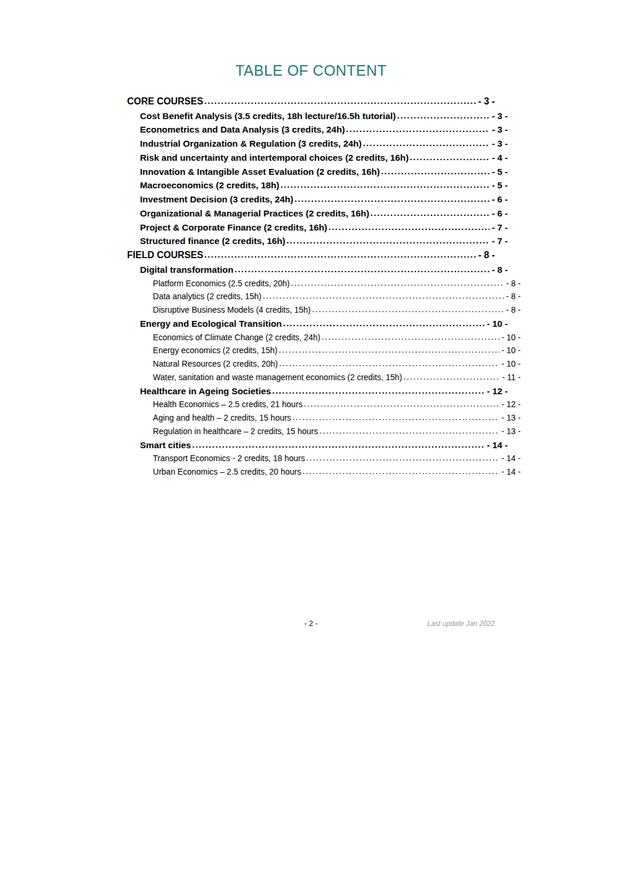TABLE OF CONTENT
CORE COURSES .......................................................................................................... - 3 -
Cost Benefit Analysis (3.5 credits, 18h lecture/16.5h tutorial) .................................................. - 3 -
Econometrics and Data Analysis (3 credits, 24h) ......................................................... - 3 -
Industrial Organization & Regulation (3 credits, 24h) ................................................... - 3 -
Risk and uncertainty and intertemporal choices (2 credits, 16h) ................................. - 4 -
Innovation & Intangible Asset Evaluation (2 credits, 16h) .............................................. - 5 -
Macroeconomics (2 credits, 18h) ......................................................................................... - 5 -
Investment Decision (3 credits, 24h) .................................................................................. - 6 -
Organizational & Managerial Practices (2 credits, 16h) ................................................. - 6 -
Project & Corporate Finance (2 credits, 16h) ....................................................................... - 7 -
Structured finance (2 credits, 16h) ..................................................................................... - 7 -
FIELD COURSES ......................................................................................................... - 8 -
Digital transformation ....................................................................................................... - 8 -
Platform Economics (2.5 credits, 20h) ......................................................................................... - 8 -
Data analytics (2 credits, 15h) ..................................................................................................... - 8 -
Disruptive Business Models (4 credits, 15h) .............................................................................. - 8 -
Energy and Ecological Transition ....................................................................................... - 10 -
Economics of Climate Change (2 credits, 24h) .......................................................................... - 10 -
Energy economics (2 credits, 15h) .............................................................................................. - 10 -
Natural Resources (2 credits, 20h) ............................................................................................. - 10 -
Water, sanitation and waste management economics (2 credits, 15h) .................................. - 11 -
Healthcare in Ageing Societies ........................................................................................... - 12 -
Health Economics – 2.5 credits, 21 hours ................................................................................ - 12 -
Aging and health – 2 credits, 15 hours ..................................................................................... - 13 -
Regulation in healthcare – 2 credits, 15 hours ......................................................................... - 13 -
Smart cities ....................................................................................................................... - 14 -
Transport Economics - 2 credits, 18 hours .............................................................................. - 14 -
Urban Economics – 2.5 credits, 20 hours ............................................................................... - 14 -
- 2 -
Last update Jan 2022